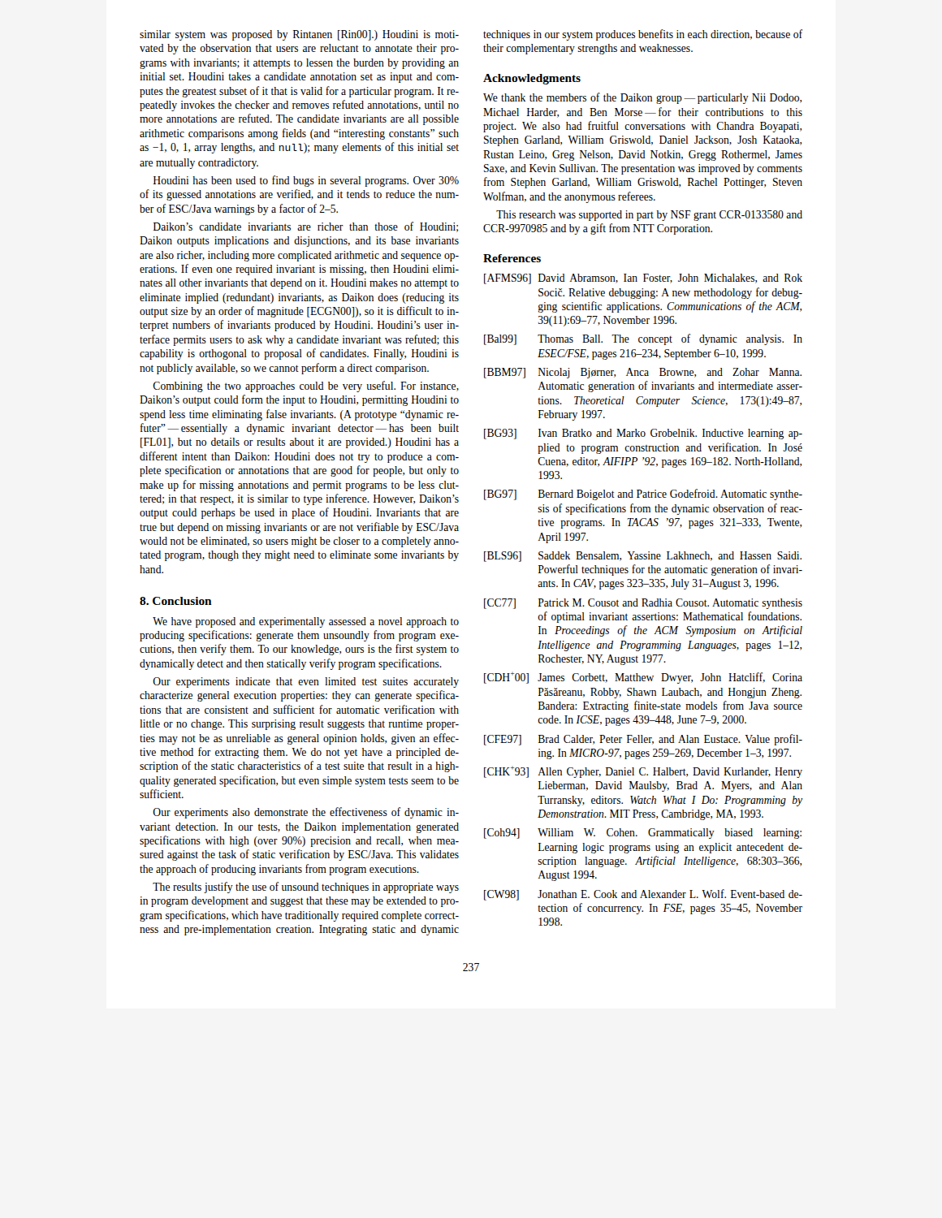similar system was proposed by Rintanen [Rin00].) Houdini is motivated by the observation that users are reluctant to annotate their programs with invariants; it attempts to lessen the burden by providing an initial set. Houdini takes a candidate annotation set as input and computes the greatest subset of it that is valid for a particular program. It repeatedly invokes the checker and removes refuted annotations, until no more annotations are refuted. The candidate invariants are all possible arithmetic comparisons among fields (and “interesting constants” such as −1, 0, 1, array lengths, and null); many elements of this initial set are mutually contradictory.
Houdini has been used to find bugs in several programs. Over 30% of its guessed annotations are verified, and it tends to reduce the number of ESC/Java warnings by a factor of 2–5.
Daikon’s candidate invariants are richer than those of Houdini; Daikon outputs implications and disjunctions, and its base invariants are also richer, including more complicated arithmetic and sequence operations. If even one required invariant is missing, then Houdini eliminates all other invariants that depend on it. Houdini makes no attempt to eliminate implied (redundant) invariants, as Daikon does (reducing its output size by an order of magnitude [ECGN00]), so it is difficult to interpret numbers of invariants produced by Houdini. Houdini’s user interface permits users to ask why a candidate invariant was refuted; this capability is orthogonal to proposal of candidates. Finally, Houdini is not publicly available, so we cannot perform a direct comparison.
Combining the two approaches could be very useful. For instance, Daikon’s output could form the input to Houdini, permitting Houdini to spend less time eliminating false invariants. (A prototype “dynamic refuter” — essentially a dynamic invariant detector — has been built [FL01], but no details or results about it are provided.) Houdini has a different intent than Daikon: Houdini does not try to produce a complete specification or annotations that are good for people, but only to make up for missing annotations and permit programs to be less cluttered; in that respect, it is similar to type inference. However, Daikon’s output could perhaps be used in place of Houdini. Invariants that are true but depend on missing invariants or are not verifiable by ESC/Java would not be eliminated, so users might be closer to a completely annotated program, though they might need to eliminate some invariants by hand.
8. Conclusion
We have proposed and experimentally assessed a novel approach to producing specifications: generate them unsoundly from program executions, then verify them. To our knowledge, ours is the first system to dynamically detect and then statically verify program specifications.
Our experiments indicate that even limited test suites accurately characterize general execution properties: they can generate specifications that are consistent and sufficient for automatic verification with little or no change. This surprising result suggests that runtime properties may not be as unreliable as general opinion holds, given an effective method for extracting them. We do not yet have a principled description of the static characteristics of a test suite that result in a high-quality generated specification, but even simple system tests seem to be sufficient.
Our experiments also demonstrate the effectiveness of dynamic invariant detection. In our tests, the Daikon implementation generated specifications with high (over 90%) precision and recall, when measured against the task of static verification by ESC/Java. This validates the approach of producing invariants from program executions.
The results justify the use of unsound techniques in appropriate ways in program development and suggest that these may be extended to program specifications, which have traditionally required complete correctness and pre-implementation creation. Integrating static and dynamic techniques in our system produces benefits in each direction, because of their complementary strengths and weaknesses.
Acknowledgments
We thank the members of the Daikon group — particularly Nii Dodoo, Michael Harder, and Ben Morse — for their contributions to this project. We also had fruitful conversations with Chandra Boyapati, Stephen Garland, William Griswold, Daniel Jackson, Josh Kataoka, Rustan Leino, Greg Nelson, David Notkin, Gregg Rothermel, James Saxe, and Kevin Sullivan. The presentation was improved by comments from Stephen Garland, William Griswold, Rachel Pottinger, Steven Wolfman, and the anonymous referees.
This research was supported in part by NSF grant CCR-0133580 and CCR-9970985 and by a gift from NTT Corporation.
References
[AFMS96] David Abramson, Ian Foster, John Michalakes, and Rok Socič. Relative debugging: A new methodology for debugging scientific applications. Communications of the ACM, 39(11):69–77, November 1996.
[Bal99] Thomas Ball. The concept of dynamic analysis. In ESEC/FSE, pages 216–234, September 6–10, 1999.
[BBM97] Nicolaj Bjørner, Anca Browne, and Zohar Manna. Automatic generation of invariants and intermediate assertions. Theoretical Computer Science, 173(1):49–87, February 1997.
[BG93] Ivan Bratko and Marko Grobelnik. Inductive learning applied to program construction and verification. In José Cuena, editor, AIFIPP ’92, pages 169–182. North-Holland, 1993.
[BG97] Bernard Boigelot and Patrice Godefroid. Automatic synthesis of specifications from the dynamic observation of reactive programs. In TACAS ’97, pages 321–333, Twente, April 1997.
[BLS96] Saddek Bensalem, Yassine Lakhnech, and Hassen Saidi. Powerful techniques for the automatic generation of invariants. In CAV, pages 323–335, July 31–August 3, 1996.
[CC77] Patrick M. Cousot and Radhia Cousot. Automatic synthesis of optimal invariant assertions: Mathematical foundations. In Proceedings of the ACM Symposium on Artificial Intelligence and Programming Languages, pages 1–12, Rochester, NY, August 1977.
[CDH+00] James Corbett, Matthew Dwyer, John Hatcliff, Corina Păsăreanu, Robby, Shawn Laubach, and Hongjun Zheng. Bandera: Extracting finite-state models from Java source code. In ICSE, pages 439–448, June 7–9, 2000.
[CFE97] Brad Calder, Peter Feller, and Alan Eustace. Value profiling. In MICRO-97, pages 259–269, December 1–3, 1997.
[CHK+93] Allen Cypher, Daniel C. Halbert, David Kurlander, Henry Lieberman, David Maulsby, Brad A. Myers, and Alan Turransky, editors. Watch What I Do: Programming by Demonstration. MIT Press, Cambridge, MA, 1993.
[Coh94] William W. Cohen. Grammatically biased learning: Learning logic programs using an explicit antecedent description language. Artificial Intelligence, 68:303–366, August 1994.
[CW98] Jonathan E. Cook and Alexander L. Wolf. Event-based detection of concurrency. In FSE, pages 35–45, November 1998.
237